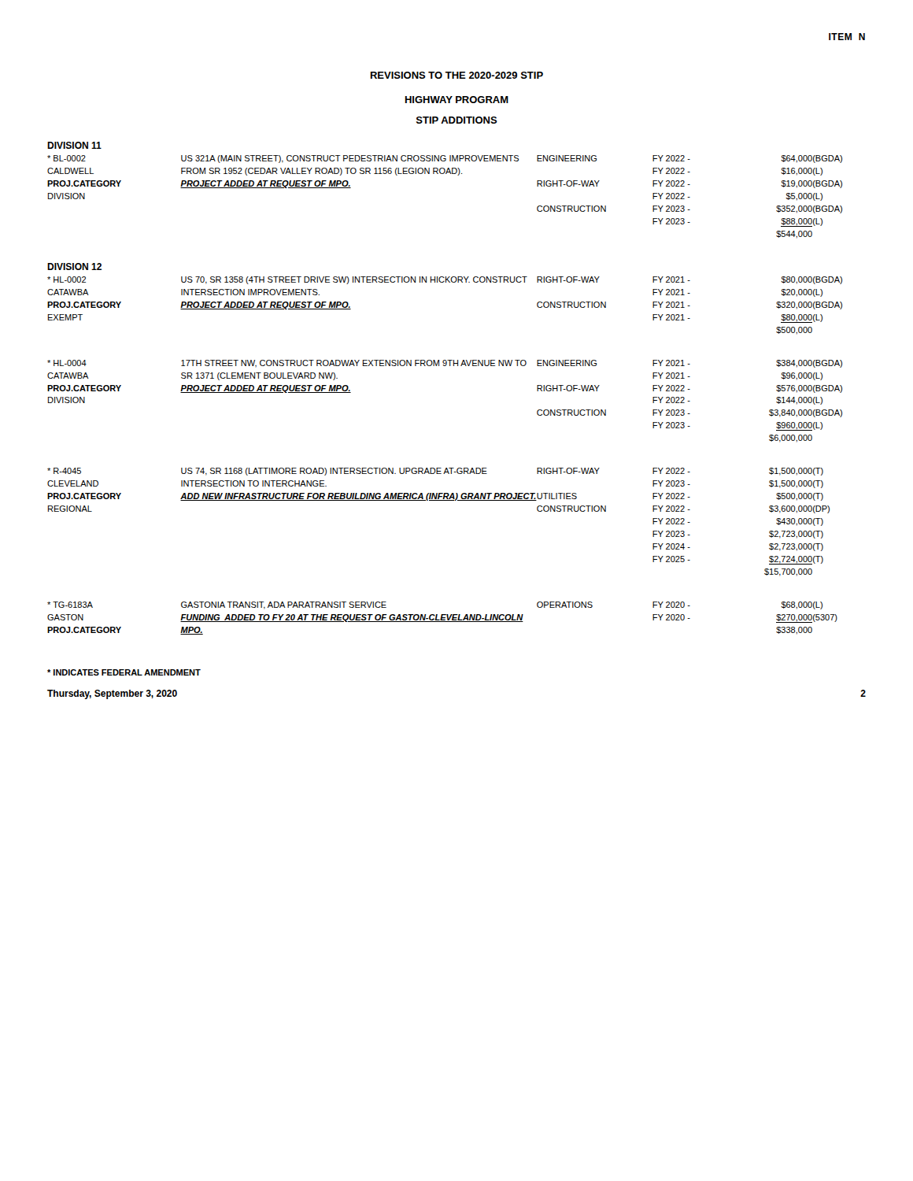ITEM N
REVISIONS TO THE 2020-2029 STIP
HIGHWAY PROGRAM
STIP ADDITIONS
DIVISION 11
| * BL-0002 CALDWELL PROJ.CATEGORY DIVISION | US 321A (MAIN STREET), CONSTRUCT PEDESTRIAN CROSSING IMPROVEMENTS FROM SR 1952 (CEDAR VALLEY ROAD) TO SR 1156 (LEGION ROAD). PROJECT ADDED AT REQUEST OF MPO. | ENGINEERING RIGHT-OF-WAY CONSTRUCTION | FY 2022 - FY 2022 - FY 2022 - FY 2022 - FY 2023 - FY 2023 - | $64,000 $16,000 $19,000 $5,000 $352,000 $88,000 $544,000 | (BGDA) (L) (BGDA) (L) (BGDA) (L) |
DIVISION 12
| * HL-0002 CATAWBA PROJ.CATEGORY EXEMPT | US 70, SR 1358 (4TH STREET DRIVE SW) INTERSECTION IN HICKORY. CONSTRUCT INTERSECTION IMPROVEMENTS. PROJECT ADDED AT REQUEST OF MPO. | RIGHT-OF-WAY CONSTRUCTION | FY 2021 - FY 2021 - FY 2021 - FY 2021 - | $80,000 $20,000 $320,000 $80,000 $500,000 | (BGDA) (L) (BGDA) (L) |
| * HL-0004 CATAWBA PROJ.CATEGORY DIVISION | 17TH STREET NW, CONSTRUCT ROADWAY EXTENSION FROM 9TH AVENUE NW TO SR 1371 (CLEMENT BOULEVARD NW). PROJECT ADDED AT REQUEST OF MPO. | ENGINEERING RIGHT-OF-WAY CONSTRUCTION | FY 2021 - FY 2021 - FY 2022 - FY 2022 - FY 2023 - FY 2023 - | $384,000 $96,000 $576,000 $144,000 $3,840,000 $960,000 $6,000,000 | (BGDA) (L) (BGDA) (L) (BGDA) (L) |
| * R-4045 CLEVELAND PROJ.CATEGORY REGIONAL | US 74, SR 1168 (LATTIMORE ROAD) INTERSECTION. UPGRADE AT-GRADE INTERSECTION TO INTERCHANGE. ADD NEW INFRASTRUCTURE FOR REBUILDING AMERICA (INFRA) GRANT PROJECT. | RIGHT-OF-WAY UTILITIES CONSTRUCTION | FY 2022 - FY 2023 - FY 2022 - FY 2022 - FY 2022 - FY 2023 - FY 2024 - FY 2025 - | $1,500,000 $1,500,000 $500,000 $3,600,000 $430,000 $2,723,000 $2,723,000 $2,724,000 $15,700,000 | (T) (T) (T) (DP) (T) (T) (T) (T) |
| * TG-6183A GASTON PROJ.CATEGORY | GASTONIA TRANSIT, ADA PARATRANSIT SERVICE FUNDING ADDED TO FY 20 AT THE REQUEST OF GASTON-CLEVELAND-LINCOLN MPO. | OPERATIONS | FY 2020 - FY 2020 - | $68,000 $270,000 $338,000 | (L) (5307) |
* INDICATES FEDERAL AMENDMENT
Thursday, September 3, 2020 2